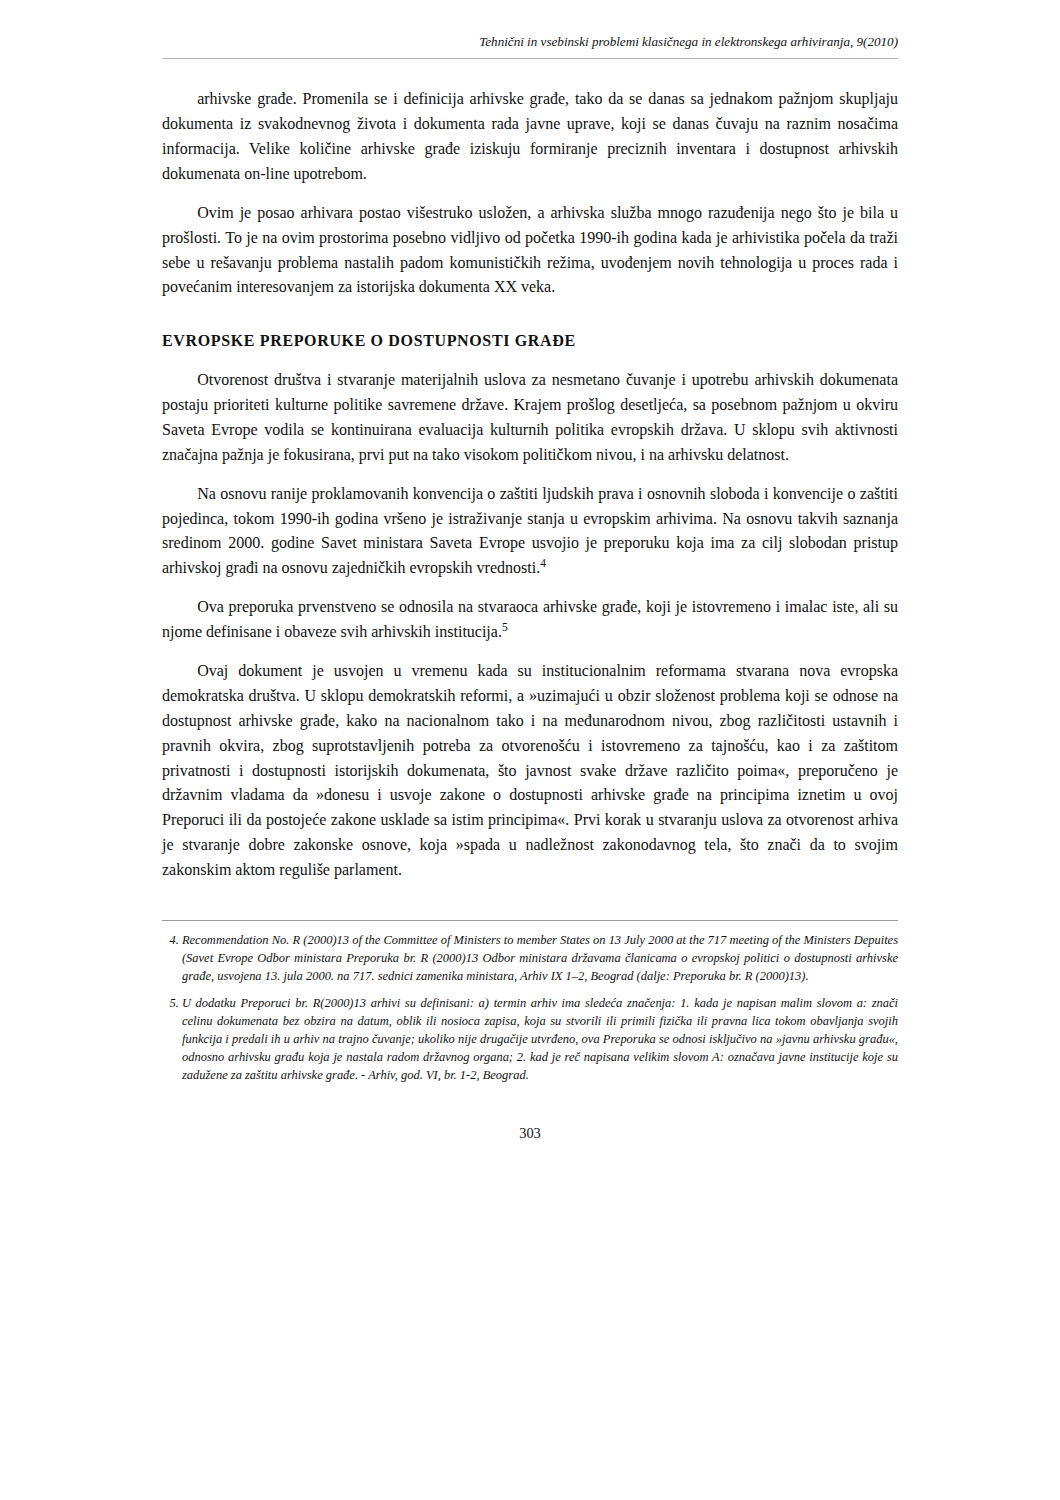Tehnični in vsebinski problemi klasičnega in elektronskega arhiviranja, 9(2010)
arhivske građe. Promenila se i definicija arhivske građe, tako da se danas sa jednakom pažnjom skupljaju dokumenta iz svakodnevnog života i dokumenta rada javne uprave, koji se danas čuvaju na raznim nosačima informacija. Velike količine arhivske građe iziskuju formiranje preciznih inventara i dostupnost arhivskih dokumenata on-line upotrebom.
Ovim je posao arhivara postao višestruko usložen, a arhivska služba mnogo razuđenija nego što je bila u prošlosti. To je na ovim prostorima posebno vidljivo od početka 1990-ih godina kada je arhivistika počela da traži sebe u rešavanju problema nastalih padom komunističkih režima, uvođenjem novih tehnologija u proces rada i povećanim interesovanjem za istorijska dokumenta XX veka.
Evropske preporuke o dostupnosti građe
Otvorenost društva i stvaranje materijalnih uslova za nesmetano čuvanje i upotrebu arhivskih dokumenata postaju prioriteti kulturne politike savremene države. Krajem prošlog desetljeća, sa posebnom pažnjom u okviru Saveta Evrope vodila se kontinuirana evaluacija kulturnih politika evropskih država. U sklopu svih aktivnosti značajna pažnja je fokusirana, prvi put na tako visokom političkom nivou, i na arhivsku delatnost.
Na osnovu ranije proklamovanih konvencija o zaštiti ljudskih prava i osnovnih sloboda i konvencije o zaštiti pojedinca, tokom 1990-ih godina vršeno je istraživanje stanja u evropskim arhivima. Na osnovu takvih saznanja sredinom 2000. godine Savet ministara Saveta Evrope usvojio je preporuku koja ima za cilj slobodan pristup arhivskoj građi na osnovu zajedničkih evropskih vrednosti.4
Ova preporuka prvenstveno se odnosila na stvaraoca arhivske građe, koji je istovremeno i imalac iste, ali su njome definisane i obaveze svih arhivskih institucija.5
Ovaj dokument je usvojen u vremenu kada su institucionalnim reformama stvarana nova evropska demokratska društva. U sklopu demokratskih reformi, a »uzimajući u obzir složenost problema koji se odnose na dostupnost arhivske građe, kako na nacionalnom tako i na međunarodnom nivou, zbog različitosti ustavnih i pravnih okvira, zbog suprotstavljenih potreba za otvorenošću i istovremeno za tajnošću, kao i za zaštitom privatnosti i dostupnosti istorijskih dokumenata, što javnost svake države različito poima«, preporučeno je državnim vladama da »donesu i usvoje zakone o dostupnosti arhivske građe na principima iznetim u ovoj Preporuci ili da postojeće zakone usklade sa istim principima«. Prvi korak u stvaranju uslova za otvorenost arhiva je stvaranje dobre zakonske osnove, koja »spada u nadležnost zakonodavnog tela, što znači da to svojim zakonskim aktom reguliše parlament.
Recommendation No. R (2000)13 of the Committee of Ministers to member States on 13 July 2000 at the 717 meeting of the Ministers Depuites (Savet Evrope Odbor ministara Preporuka br. R (2000)13 Odbor ministara državama članicama o evropskoj politici o dostupnosti arhivske građe, usvojena 13. jula 2000. na 717. sednici zamenika ministara, Arhiv IX 1–2, Beograd (dalje: Preporuka br. R (2000)13).
U dodatku Preporuci br. R(2000)13 arhivi su definisani: a) termin arhiv ima sledeća značenja: 1. kada je napisan malim slovom a: znači celinu dokumenata bez obzira na datum, oblik ili nosioca zapisa, koja su stvorili ili primili fizička ili pravna lica tokom obavljanja svojih funkcija i predali ih u arhiv na trajno čuvanje; ukoliko nije drugačije utvrđeno, ova Preporuka se odnosi isključivo na »javnu arhivsku građu«, odnosno arhivsku građu koja je nastala radom državnog organa; 2. kad je reč napisana velikim slovom A: označava javne institucije koje su zadužene za zaštitu arhivske građe. - Arhiv, god. VI, br. 1-2, Beograd.
303